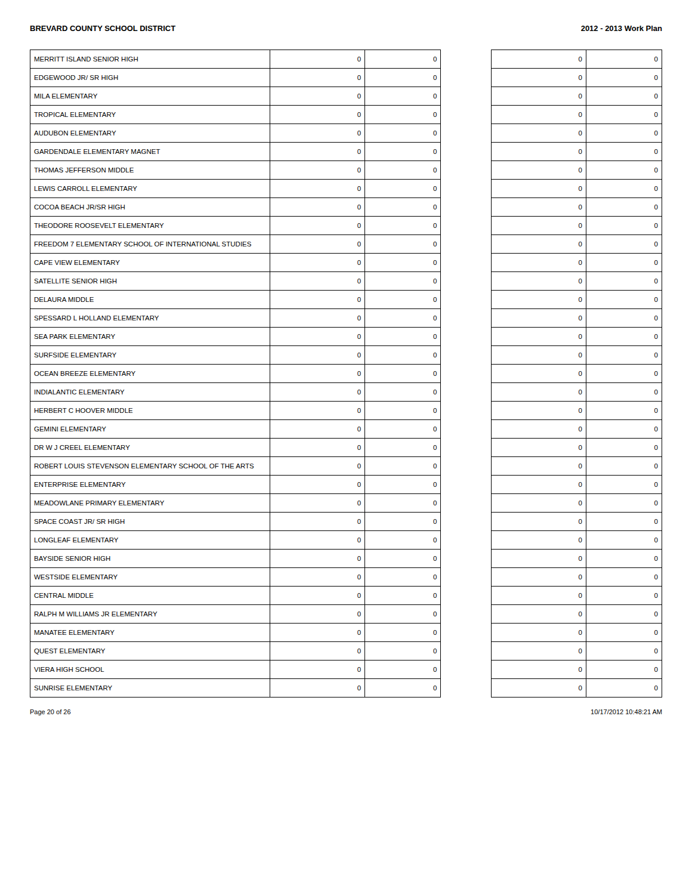BREVARD COUNTY SCHOOL DISTRICT 2012 - 2013 Work Plan
| MERRITT ISLAND SENIOR HIGH | 0 | 0 | | 0 | 0 |
| EDGEWOOD JR/ SR HIGH | 0 | 0 | | 0 | 0 |
| MILA ELEMENTARY | 0 | 0 | | 0 | 0 |
| TROPICAL ELEMENTARY | 0 | 0 | | 0 | 0 |
| AUDUBON ELEMENTARY | 0 | 0 | | 0 | 0 |
| GARDENDALE ELEMENTARY MAGNET | 0 | 0 | | 0 | 0 |
| THOMAS JEFFERSON MIDDLE | 0 | 0 | | 0 | 0 |
| LEWIS CARROLL ELEMENTARY | 0 | 0 | | 0 | 0 |
| COCOA BEACH JR/SR HIGH | 0 | 0 | | 0 | 0 |
| THEODORE ROOSEVELT ELEMENTARY | 0 | 0 | | 0 | 0 |
| FREEDOM 7 ELEMENTARY SCHOOL OF INTERNATIONAL STUDIES | 0 | 0 | | 0 | 0 |
| CAPE VIEW ELEMENTARY | 0 | 0 | | 0 | 0 |
| SATELLITE SENIOR HIGH | 0 | 0 | | 0 | 0 |
| DELAURA MIDDLE | 0 | 0 | | 0 | 0 |
| SPESSARD L HOLLAND ELEMENTARY | 0 | 0 | | 0 | 0 |
| SEA PARK ELEMENTARY | 0 | 0 | | 0 | 0 |
| SURFSIDE ELEMENTARY | 0 | 0 | | 0 | 0 |
| OCEAN BREEZE ELEMENTARY | 0 | 0 | | 0 | 0 |
| INDIALANTIC ELEMENTARY | 0 | 0 | | 0 | 0 |
| HERBERT C HOOVER MIDDLE | 0 | 0 | | 0 | 0 |
| GEMINI ELEMENTARY | 0 | 0 | | 0 | 0 |
| DR W J CREEL ELEMENTARY | 0 | 0 | | 0 | 0 |
| ROBERT LOUIS STEVENSON ELEMENTARY SCHOOL OF THE ARTS | 0 | 0 | | 0 | 0 |
| ENTERPRISE ELEMENTARY | 0 | 0 | | 0 | 0 |
| MEADOWLANE PRIMARY ELEMENTARY | 0 | 0 | | 0 | 0 |
| SPACE COAST JR/ SR HIGH | 0 | 0 | | 0 | 0 |
| LONGLEAF ELEMENTARY | 0 | 0 | | 0 | 0 |
| BAYSIDE SENIOR HIGH | 0 | 0 | | 0 | 0 |
| WESTSIDE ELEMENTARY | 0 | 0 | | 0 | 0 |
| CENTRAL MIDDLE | 0 | 0 | | 0 | 0 |
| RALPH M WILLIAMS JR ELEMENTARY | 0 | 0 | | 0 | 0 |
| MANATEE ELEMENTARY | 0 | 0 | | 0 | 0 |
| QUEST ELEMENTARY | 0 | 0 | | 0 | 0 |
| VIERA HIGH SCHOOL | 0 | 0 | | 0 | 0 |
| SUNRISE ELEMENTARY | 0 | 0 | | 0 | 0 |
Page 20 of 26 10/17/2012 10:48:21 AM